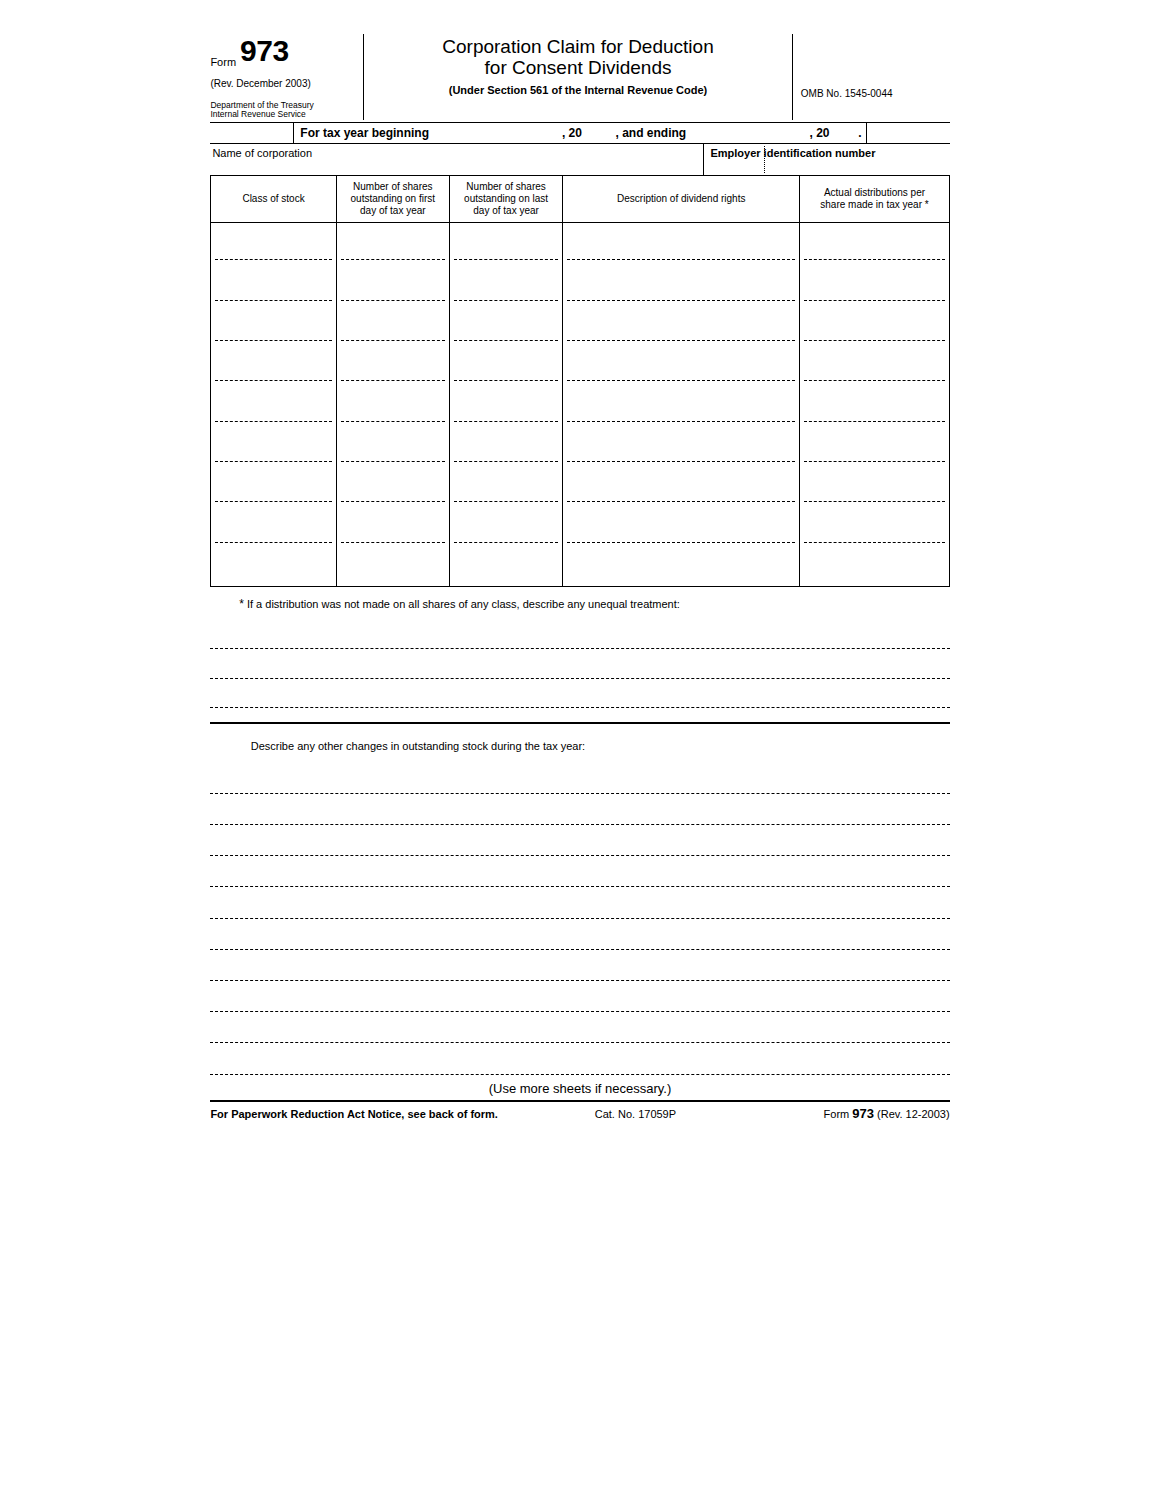Form 973
(Rev. December 2003)
Department of the Treasury
Internal Revenue Service
Corporation Claim for Deduction
for Consent Dividends
(Under Section 561 of the Internal Revenue Code)
OMB No. 1545-0044
For tax year beginning , 20 , and ending , 20 .
Name of corporation
Employer identification number
| Class of stock | Number of shares outstanding on first day of tax year | Number of shares outstanding on last day of tax year | Description of dividend rights | Actual distributions per share made in tax year * |
| --- | --- | --- | --- | --- |
* If a distribution was not made on all shares of any class, describe any unequal treatment:
Describe any other changes in outstanding stock during the tax year:
(Use more sheets if necessary.)
For Paperwork Reduction Act Notice, see back of form.
Cat. No. 17059P
Form 973 (Rev. 12-2003)